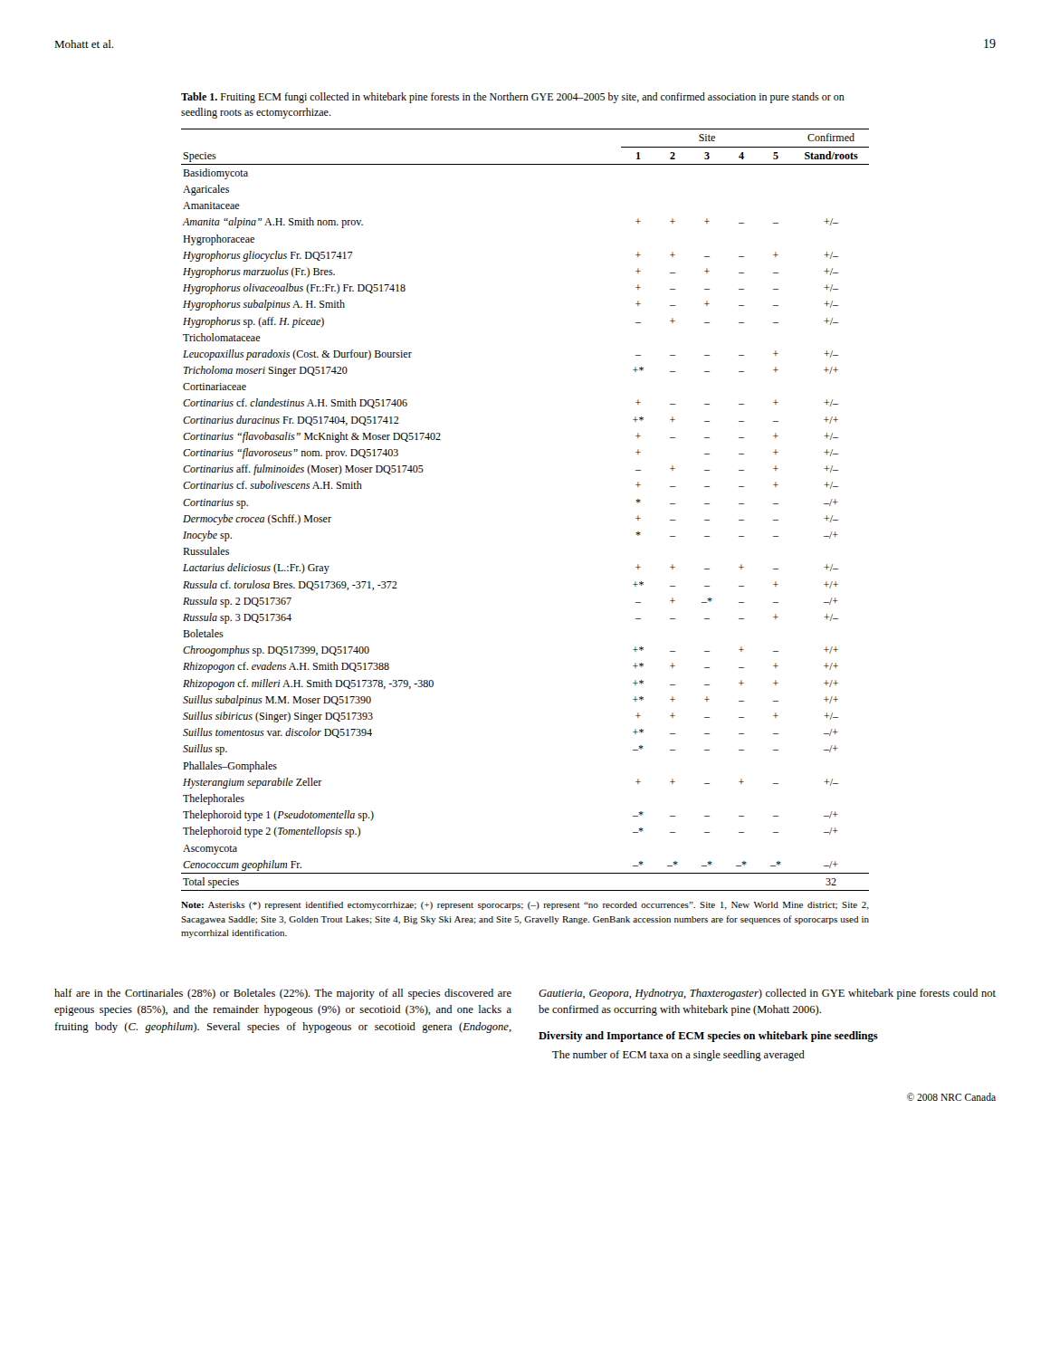Mohatt et al.
19
Table 1. Fruiting ECM fungi collected in whitebark pine forests in the Northern GYE 2004–2005 by site, and confirmed association in pure stands or on seedling roots as ectomycorrhizae.
| | Site | Confirmed |
| --- | --- | --- |
| Species | 1 | 2 | 3 | 4 | 5 | Stand/roots |
| Basidiomycota | | | | | | |
| Agaricales | | | | | | |
| Amanitaceae | | | | | | |
| Amanita “alpina” A.H. Smith nom. prov. | + | + | + | – | – | +/– |
| Hygrophoraceae | | | | | | |
| Hygrophorus gliocyclus Fr. DQ517417 | + | + | – | – | + | +/– |
| Hygrophorus marzuolus (Fr.) Bres. | + | – | + | – | – | +/– |
| Hygrophorus olivaceoalbus (Fr.:Fr.) Fr. DQ517418 | + | – | – | – | – | +/– |
| Hygrophorus subalpinus A. H. Smith | + | – | + | – | – | +/– |
| Hygrophorus sp. (aff. H. piceae ) | – | + | – | – | – | +/– |
| Tricholomataceae | | | | | | |
| Leucopaxillus paradoxis (Cost. & Durfour) Boursier | – | – | – | – | + | +/– |
| Tricholoma moseri Singer DQ517420 | +* | – | – | – | + | +/+ |
| Cortinariaceae | | | | | | |
| Cortinarius cf. clandestinus A.H. Smith DQ517406 | + | – | – | – | + | +/– |
| Cortinarius duracinus Fr. DQ517404, DQ517412 | +* | + | – | – | – | +/+ |
| Cortinarius “flavobasalis” McKnight & Moser DQ517402 | + | – | – | – | + | +/– |
| Cortinarius “flavoroseus” nom. prov. DQ517403 | + | | – | – | + | +/– |
| Cortinarius aff. fulminoides (Moser) Moser DQ517405 | – | + | – | – | + | +/– |
| Cortinarius cf. subolivescens A.H. Smith | + | – | – | – | + | +/– |
| Cortinarius sp. | * | – | – | – | – | –/+ |
| Dermocybe crocea (Schff.) Moser | + | – | – | – | – | +/– |
| Inocybe sp. | * | – | – | – | – | –/+ |
| Russulales | | | | | | |
| Lactarius deliciosus (L.:Fr.) Gray | + | + | – | + | – | +/– |
| Russula cf. torulosa Bres. DQ517369, -371, -372 | +* | – | – | – | + | +/+ |
| Russula sp. 2 DQ517367 | – | + | –* | – | – | –/+ |
| Russula sp. 3 DQ517364 | – | – | – | – | + | +/– |
| Boletales | | | | | | |
| Chroogomphus sp. DQ517399, DQ517400 | +* | – | – | + | – | +/+ |
| Rhizopogon cf. evadens A.H. Smith DQ517388 | +* | + | – | – | + | +/+ |
| Rhizopogon cf. milleri A.H. Smith DQ517378, -379, -380 | +* | – | – | + | + | +/+ |
| Suillus subalpinus M.M. Moser DQ517390 | +* | + | + | – | – | +/+ |
| Suillus sibiricus (Singer) Singer DQ517393 | + | + | – | – | + | +/– |
| Suillus tomentosus var. discolor DQ517394 | +* | – | – | – | – | –/+ |
| Suillus sp. | –* | – | – | – | – | –/+ |
| Phallales–Gomphales | | | | | | |
| Hysterangium separabile Zeller | + | + | – | + | – | +/– |
| Thelephorales | | | | | | |
| Thelephoroid type 1 ( Pseudotomentella sp.) | –* | – | – | – | – | –/+ |
| Thelephoroid type 2 ( Tomentellopsis sp.) | –* | – | – | – | – | –/+ |
| Ascomycota | | | | | | |
| Cenococcum geophilum Fr. | –* | –* | –* | –* | –* | –/+ |
| Total species | | | | | | 32 |
Note: Asterisks (*) represent identified ectomycorrhizae; (+) represent sporocarps; (–) represent “no recorded occurrences”. Site 1, New World Mine district; Site 2, Sacagawea Saddle; Site 3, Golden Trout Lakes; Site 4, Big Sky Ski Area; and Site 5, Gravelly Range. GenBank accession numbers are for sequences of sporocarps used in mycorrhizal identification.
half are in the Cortinariales (28%) or Boletales (22%). The majority of all species discovered are epigeous species (85%), and the remainder hypogeous (9%) or secotioid (3%), and one lacks a fruiting body (C. geophilum). Several species of hypogeous or secotioid genera (Endogone, Gautieria, Geopora, Hydnotrya, Thaxterogaster) collected in GYE whitebark pine forests could not be confirmed as occurring with whitebark pine (Mohatt 2006).
Diversity and Importance of ECM species on whitebark pine seedlings
The number of ECM taxa on a single seedling averaged
© 2008 NRC Canada